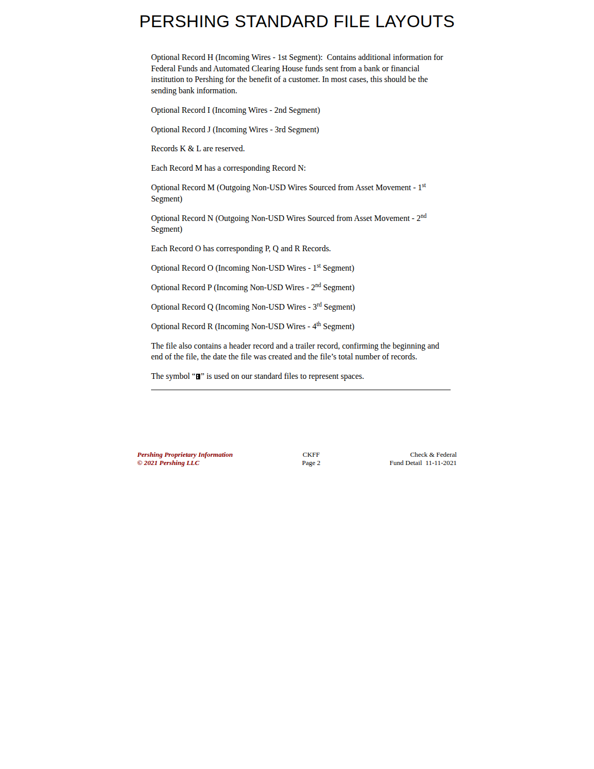PERSHING STANDARD FILE LAYOUTS
Optional Record H (Incoming Wires - 1st Segment): Contains additional information for Federal Funds and Automated Clearing House funds sent from a bank or financial institution to Pershing for the benefit of a customer. In most cases, this should be the sending bank information.
Optional Record I (Incoming Wires - 2nd Segment)
Optional Record J (Incoming Wires - 3rd Segment)
Records K & L are reserved.
Each Record M has a corresponding Record N:
Optional Record M (Outgoing Non-USD Wires Sourced from Asset Movement - 1st Segment)
Optional Record N (Outgoing Non-USD Wires Sourced from Asset Movement - 2nd Segment)
Each Record O has corresponding P, Q and R Records.
Optional Record O (Incoming Non-USD Wires - 1st Segment)
Optional Record P (Incoming Non-USD Wires - 2nd Segment)
Optional Record Q (Incoming Non-USD Wires - 3rd Segment)
Optional Record R (Incoming Non-USD Wires - 4th Segment)
The file also contains a header record and a trailer record, confirming the beginning and end of the file, the date the file was created and the file’s total number of records.
The symbol “ ” is used on our standard files to represent spaces.
Pershing Proprietary Information
© 2021 Pershing LLC
CKFF
Page 2
Check & Federal
Fund Detail 11-11-2021